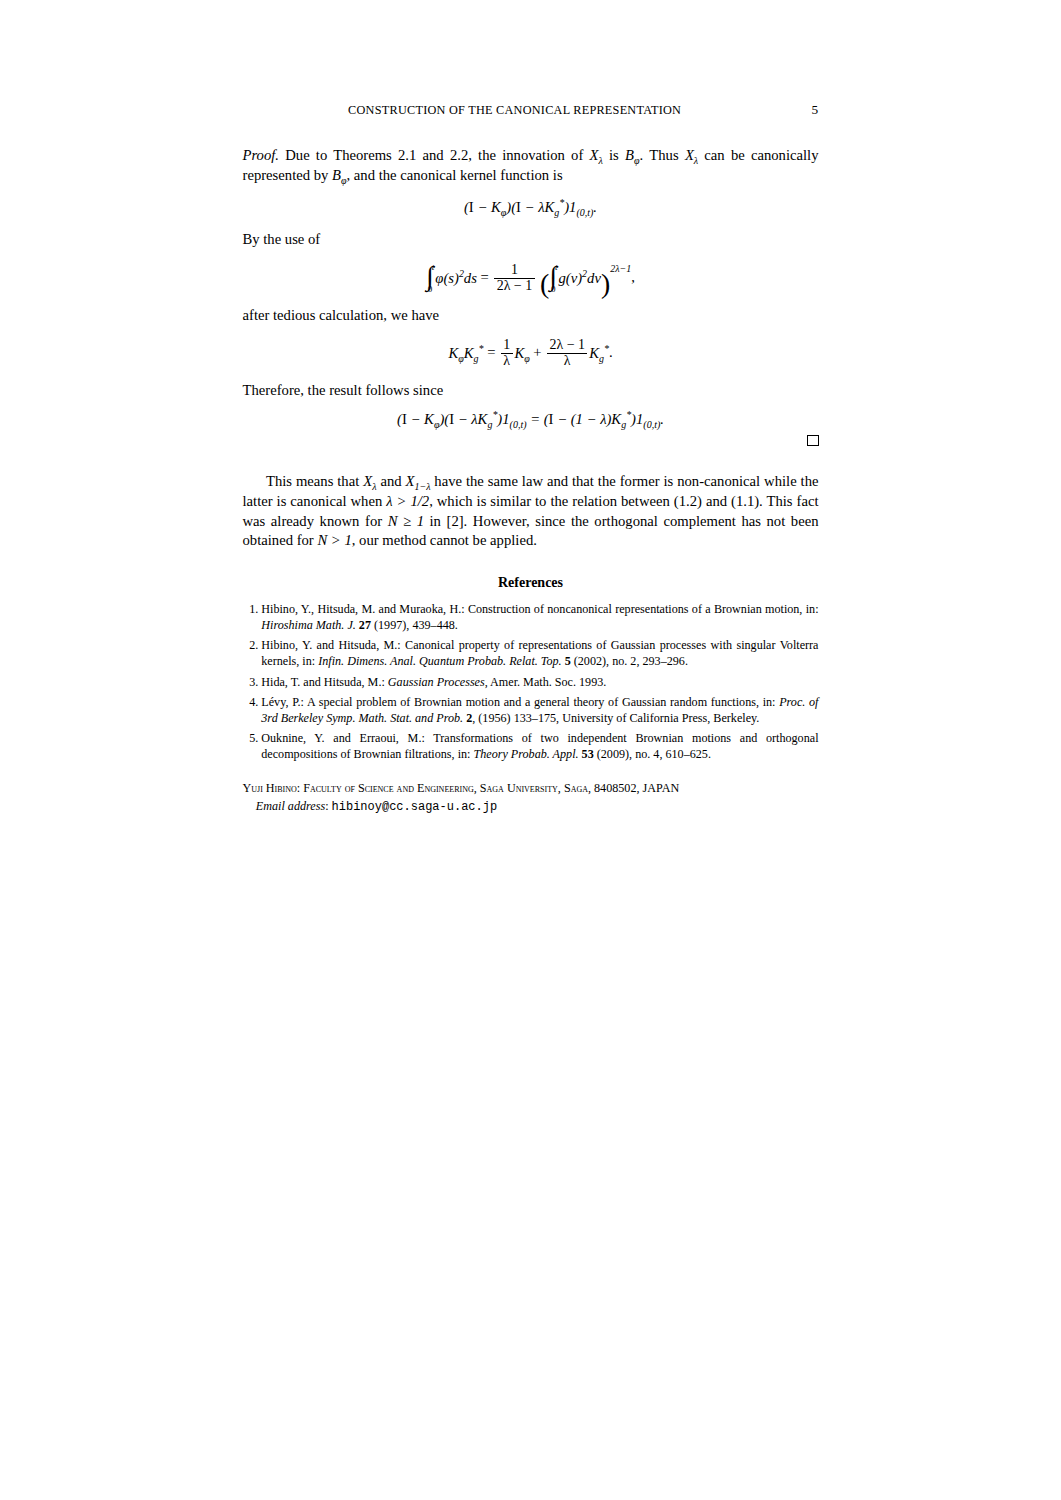CONSTRUCTION OF THE CANONICAL REPRESENTATION 5
Proof. Due to Theorems 2.1 and 2.2, the innovation of Xλ is Bφ. Thus Xλ can be canonically represented by Bφ, and the canonical kernel function is
(I − Kφ)(I − λKg*)1(0,t).
By the use of
∫t 0 φ(s)2ds = 12λ − 1 (∫t 0 g(v)2dv) 2λ−1,
after tedious calculation, we have
KφKg* = 1 λ Kφ + 2λ − 1 λ Kg*.
Therefore, the result follows since
(I − Kφ)(I − λKg*)1(0,t) = (I − (1 − λ)Kg*)1(0,t).
This means that Xλ and X1−λ have the same law and that the former is non-canonical while the latter is canonical when λ > 1/2, which is similar to the relation between (1.2) and (1.1). This fact was already known for N ≥ 1 in [2]. However, since the orthogonal complement has not been obtained for N > 1, our method cannot be applied.
References
Hibino, Y., Hitsuda, M. and Muraoka, H.: Construction of noncanonical representations of a Brownian motion, in: Hiroshima Math. J. 27 (1997), 439–448.
Hibino, Y. and Hitsuda, M.: Canonical property of representations of Gaussian processes with singular Volterra kernels, in: Infin. Dimens. Anal. Quantum Probab. Relat. Top. 5 (2002), no. 2, 293–296.
Hida, T. and Hitsuda, M.: Gaussian Processes, Amer. Math. Soc. 1993.
Lévy, P.: A special problem of Brownian motion and a general theory of Gaussian random functions, in: Proc. of 3rd Berkeley Symp. Math. Stat. and Prob. 2, (1956) 133–175, University of California Press, Berkeley.
Ouknine, Y. and Erraoui, M.: Transformations of two independent Brownian motions and orthogonal decompositions of Brownian filtrations, in: Theory Probab. Appl. 53 (2009), no. 4, 610–625.
Yuji Hibino: Faculty of Science and Engineering, Saga University, Saga, 8408502, JAPAN
Email address: hibinoy@cc.saga-u.ac.jp